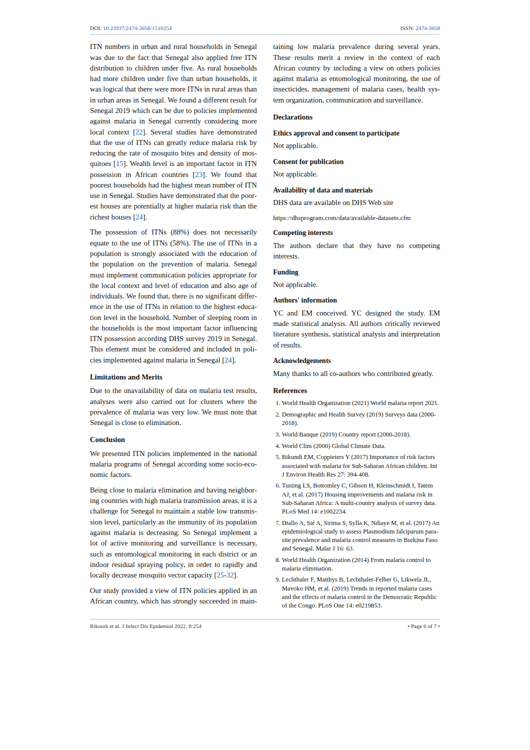DOI: 10.23937/2474-3658/1510254
ISSN: 2474-3658
ITN numbers in urban and rural households in Senegal was due to the fact that Senegal also applied free ITN distribution to children under five. As rural households had more children under five than urban households, it was logical that there were more ITNs in rural areas than in urban areas in Senegal. We found a different result for Senegal 2019 which can be due to policies implemented against malaria in Senegal currently considering more local context [22]. Several studies have demonstrated that the use of ITNs can greatly reduce malaria risk by reducing the rate of mosquito bites and density of mosquitoes [15]. Wealth level is an important factor in ITN possession in African countries [23]. We found that poorest households had the highest mean number of ITN use in Senegal. Studies have demonstrated that the poorest houses are potentially at higher malaria risk than the richest houses [24].
The possession of ITNs (88%) does not necessarily equate to the use of ITNs (58%). The use of ITNs in a population is strongly associated with the education of the population on the prevention of malaria. Senegal must implement communication policies appropriate for the local context and level of education and also age of individuals. We found that, there is no significant difference in the use of ITNs in relation to the highest education level in the household. Number of sleeping room in the households is the most important factor influencing ITN possession according DHS survey 2019 in Senegal. This element must be considered and included in policies implemented against malaria in Senegal [24].
Limitations and Merits
Due to the unavailability of data on malaria test results, analyses were also carried out for clusters where the prevalence of malaria was very low. We must note that Senegal is close to elimination.
Conclusion
We presented ITN policies implemented in the national malaria programs of Senegal according some socio-economic factors.
Being close to malaria elimination and having neighboring countries with high malaria transmission areas, it is a challenge for Senegal to maintain a stable low transmission level, particularly as the immunity of its population against malaria is decreasing. So Senegal implement a lot of active monitoring and surveillance is necessary, such as entomological monitoring in each district or an indoor residual spraying policy, in order to rapidly and locally decrease mosquito vector capacity [25-32].
Our study provided a view of ITN policies applied in an African country, which has strongly succeeded in maintaining low malaria prevalence during several years. These results merit a review in the context of each African country by including a view on others policies against malaria as entomological monitoring, the use of insecticides, management of malaria cases, health system organization, communication and surveillance.
Declarations
Ethics approval and consent to participate
Not applicable.
Consent for publication
Not applicable.
Availability of data and materials
DHS data are available on DHS Web site
https://dhsprogram.com/data/available-datasets.cfm
Competing interests
The authors declare that they have no competing interests.
Funding
Not applicable.
Authors' information
YC and EM conceived. YC designed the study. EM made statistical analysis. All authors critically reviewed literature synthesis, statistical analysis and interpretation of results.
Acknowledgements
Many thanks to all co-authors who contributed greatly.
References
World Health Organization (2021) World malaria report 2021.
Demographic and Health Survey (2019) Surveys data (2000-2018).
World Banque (2019) Country report (2000-2018).
World Clim (2000) Global Climate Data.
Bikundi EM, Coppieters Y (2017) Importance of risk factors associated with malaria for Sub-Saharan African children. Int J Environ Health Res 27: 394-408.
Tusting LS, Bottomley C, Gibson H, Kleinschmidt I, Tatem AJ, et al. (2017) Housing improvements and malaria risk in Sub-Saharan Africa: A multi-country analysis of survey data. PLoS Med 14: e1002234.
Diallo A, Sié A, Sirima S, Sylla K, Ndiaye M, et al. (2017) An epidemiological study to assess Plasmodium falciparum parasite prevalence and malaria control measures in Burkina Faso and Senegal. Malar J 16: 63.
World Health Organization (2014) From malaria control to malaria elimination.
Lechthaler F, Matthys B, Lechthaler-Felber G, Likwela JL, Mavoko HM, et al. (2019) Trends in reported malaria cases and the effects of malaria control in the Democratic Republic of the Congo. PLoS One 14: e0219853.
Bikundi et al. J Infect Dis Epidemiol 2022, 8:254
• Page 6 of 7 •